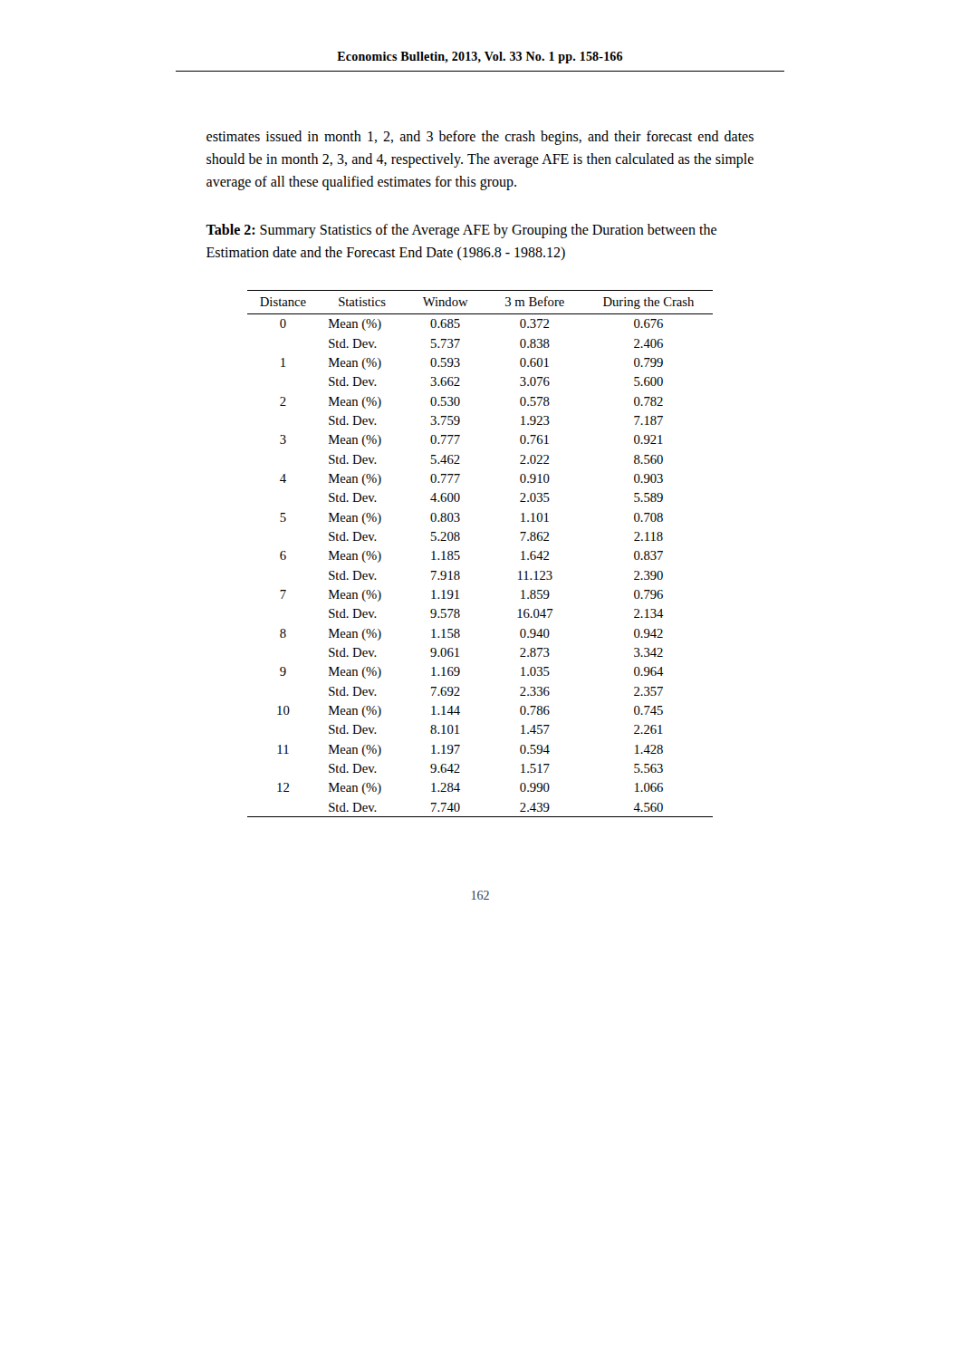Economics Bulletin, 2013, Vol. 33 No. 1 pp. 158-166
estimates issued in month 1, 2, and 3 before the crash begins, and their forecast end dates should be in month 2, 3, and 4, respectively. The average AFE is then calculated as the simple average of all these qualified estimates for this group.
Table 2: Summary Statistics of the Average AFE by Grouping the Duration between the Estimation date and the Forecast End Date (1986.8 - 1988.12)
| Distance | Statistics | Window | 3 m Before | During the Crash |
| --- | --- | --- | --- | --- |
| 0 | Mean (%) | 0.685 | 0.372 | 0.676 |
| | Std. Dev. | 5.737 | 0.838 | 2.406 |
| 1 | Mean (%) | 0.593 | 0.601 | 0.799 |
| | Std. Dev. | 3.662 | 3.076 | 5.600 |
| 2 | Mean (%) | 0.530 | 0.578 | 0.782 |
| | Std. Dev. | 3.759 | 1.923 | 7.187 |
| 3 | Mean (%) | 0.777 | 0.761 | 0.921 |
| | Std. Dev. | 5.462 | 2.022 | 8.560 |
| 4 | Mean (%) | 0.777 | 0.910 | 0.903 |
| | Std. Dev. | 4.600 | 2.035 | 5.589 |
| 5 | Mean (%) | 0.803 | 1.101 | 0.708 |
| | Std. Dev. | 5.208 | 7.862 | 2.118 |
| 6 | Mean (%) | 1.185 | 1.642 | 0.837 |
| | Std. Dev. | 7.918 | 11.123 | 2.390 |
| 7 | Mean (%) | 1.191 | 1.859 | 0.796 |
| | Std. Dev. | 9.578 | 16.047 | 2.134 |
| 8 | Mean (%) | 1.158 | 0.940 | 0.942 |
| | Std. Dev. | 9.061 | 2.873 | 3.342 |
| 9 | Mean (%) | 1.169 | 1.035 | 0.964 |
| | Std. Dev. | 7.692 | 2.336 | 2.357 |
| 10 | Mean (%) | 1.144 | 0.786 | 0.745 |
| | Std. Dev. | 8.101 | 1.457 | 2.261 |
| 11 | Mean (%) | 1.197 | 0.594 | 1.428 |
| | Std. Dev. | 9.642 | 1.517 | 5.563 |
| 12 | Mean (%) | 1.284 | 0.990 | 1.066 |
| | Std. Dev. | 7.740 | 2.439 | 4.560 |
162